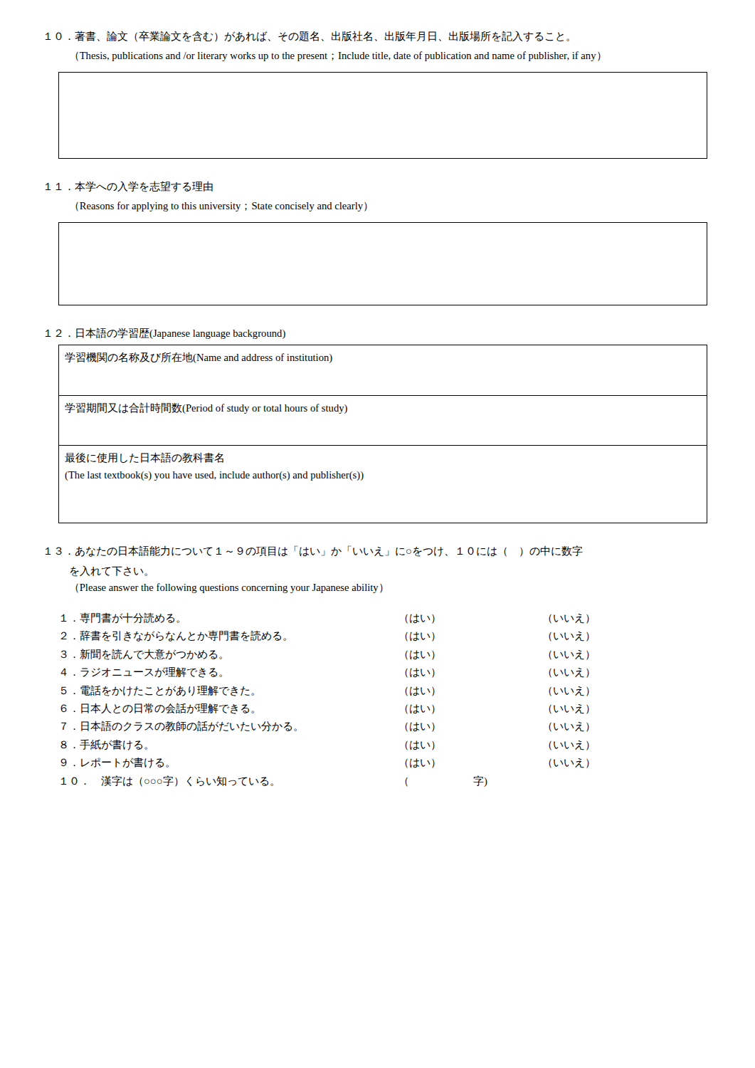１０．著書、論文（卒業論文を含む）があれば、その題名、出版社名、出版年月日、出版場所を記入すること。
（Thesis, publications and /or literary works up to the present；Include title, date of publication and name of publisher, if any）
１１．本学への入学を志望する理由
（Reasons for applying to this university；State concisely and clearly）
１２．日本語の学習歴(Japanese language background)
| 学習機関の名称及び所在地(Name and address of institution) |
| 学習期間又は合計時間数(Period of study or total hours of study) |
| 最後に使用した日本語の教科書名 (The last textbook(s) you have used, include author(s) and publisher(s)) |
１３．あなたの日本語能力について１～９の項目は「はい」か「いいえ」に○をつけ、１０には（　）の中に数字
を入れて下さい。
（Please answer the following questions concerning your Japanese ability）
| １．専門書が十分読める。 | （はい） | （いいえ） |
| ２．辞書を引きながらなんとか専門書を読める。 | （はい） | （いいえ） |
| ３．新聞を読んで大意がつかめる。 | （はい） | （いいえ） |
| ４．ラジオニュースが理解できる。 | （はい） | （いいえ） |
| ５．電話をかけたことがあり理解できた。 | （はい） | （いいえ） |
| ６．日本人との日常の会話が理解できる。 | （はい） | （いいえ） |
| ７．日本語のクラスの教師の話がだいたい分かる。 | （はい） | （いいえ） |
| ８．手紙が書ける。 | （はい） | （いいえ） |
| ９．レポートが書ける。 | （はい） | （いいえ） |
| １０． 漢字は（○○○字）くらい知っている。 | （ 字) |